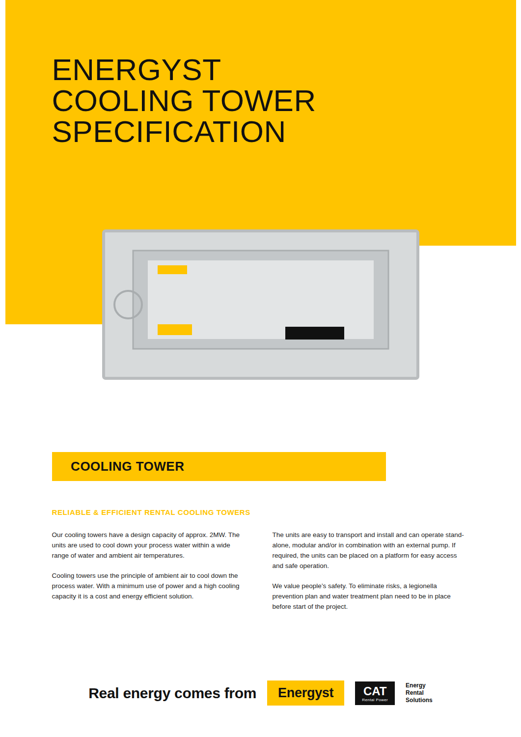Energyst
Cooling Tower
Specification
Cooling Tower
Reliable & Efficient Rental Cooling Towers
Our cooling towers have a design capacity of approx. 2MW. The units are used to cool down your process water within a wide range of water and ambient air temperatures.
Cooling towers use the principle of ambient air to cool down the process water. With a minimum use of power and a high cooling capacity it is a cost and energy efficient solution.
The units are easy to transport and install and can operate stand-alone, modular and/or in combination with an external pump. If required, the units can be placed on a platform for easy access and safe operation.
We value people’s safety. To eliminate risks, a legionella prevention plan and water treatment plan need to be in place before start of the project.
Real energy comes from
Energyst
CATRental Power
Energy
Rental
Solutions